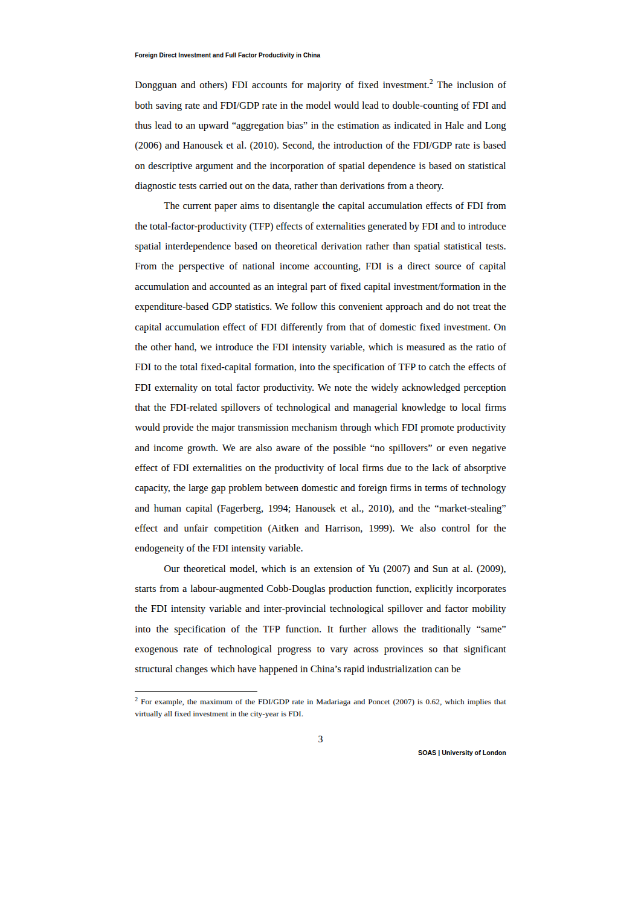Foreign Direct Investment and Full Factor Productivity in China
Dongguan and others) FDI accounts for majority of fixed investment.2 The inclusion of both saving rate and FDI/GDP rate in the model would lead to double-counting of FDI and thus lead to an upward “aggregation bias” in the estimation as indicated in Hale and Long (2006) and Hanousek et al. (2010). Second, the introduction of the FDI/GDP rate is based on descriptive argument and the incorporation of spatial dependence is based on statistical diagnostic tests carried out on the data, rather than derivations from a theory.
The current paper aims to disentangle the capital accumulation effects of FDI from the total-factor-productivity (TFP) effects of externalities generated by FDI and to introduce spatial interdependence based on theoretical derivation rather than spatial statistical tests. From the perspective of national income accounting, FDI is a direct source of capital accumulation and accounted as an integral part of fixed capital investment/formation in the expenditure-based GDP statistics. We follow this convenient approach and do not treat the capital accumulation effect of FDI differently from that of domestic fixed investment. On the other hand, we introduce the FDI intensity variable, which is measured as the ratio of FDI to the total fixed-capital formation, into the specification of TFP to catch the effects of FDI externality on total factor productivity. We note the widely acknowledged perception that the FDI-related spillovers of technological and managerial knowledge to local firms would provide the major transmission mechanism through which FDI promote productivity and income growth. We are also aware of the possible “no spillovers” or even negative effect of FDI externalities on the productivity of local firms due to the lack of absorptive capacity, the large gap problem between domestic and foreign firms in terms of technology and human capital (Fagerberg, 1994; Hanousek et al., 2010), and the “market-stealing” effect and unfair competition (Aitken and Harrison, 1999). We also control for the endogeneity of the FDI intensity variable.
Our theoretical model, which is an extension of Yu (2007) and Sun at al. (2009), starts from a labour-augmented Cobb-Douglas production function, explicitly incorporates the FDI intensity variable and inter-provincial technological spillover and factor mobility into the specification of the TFP function. It further allows the traditionally “same” exogenous rate of technological progress to vary across provinces so that significant structural changes which have happened in China’s rapid industrialization can be
2 For example, the maximum of the FDI/GDP rate in Madariaga and Poncet (2007) is 0.62, which implies that virtually all fixed investment in the city-year is FDI.
3
SOAS | University of London